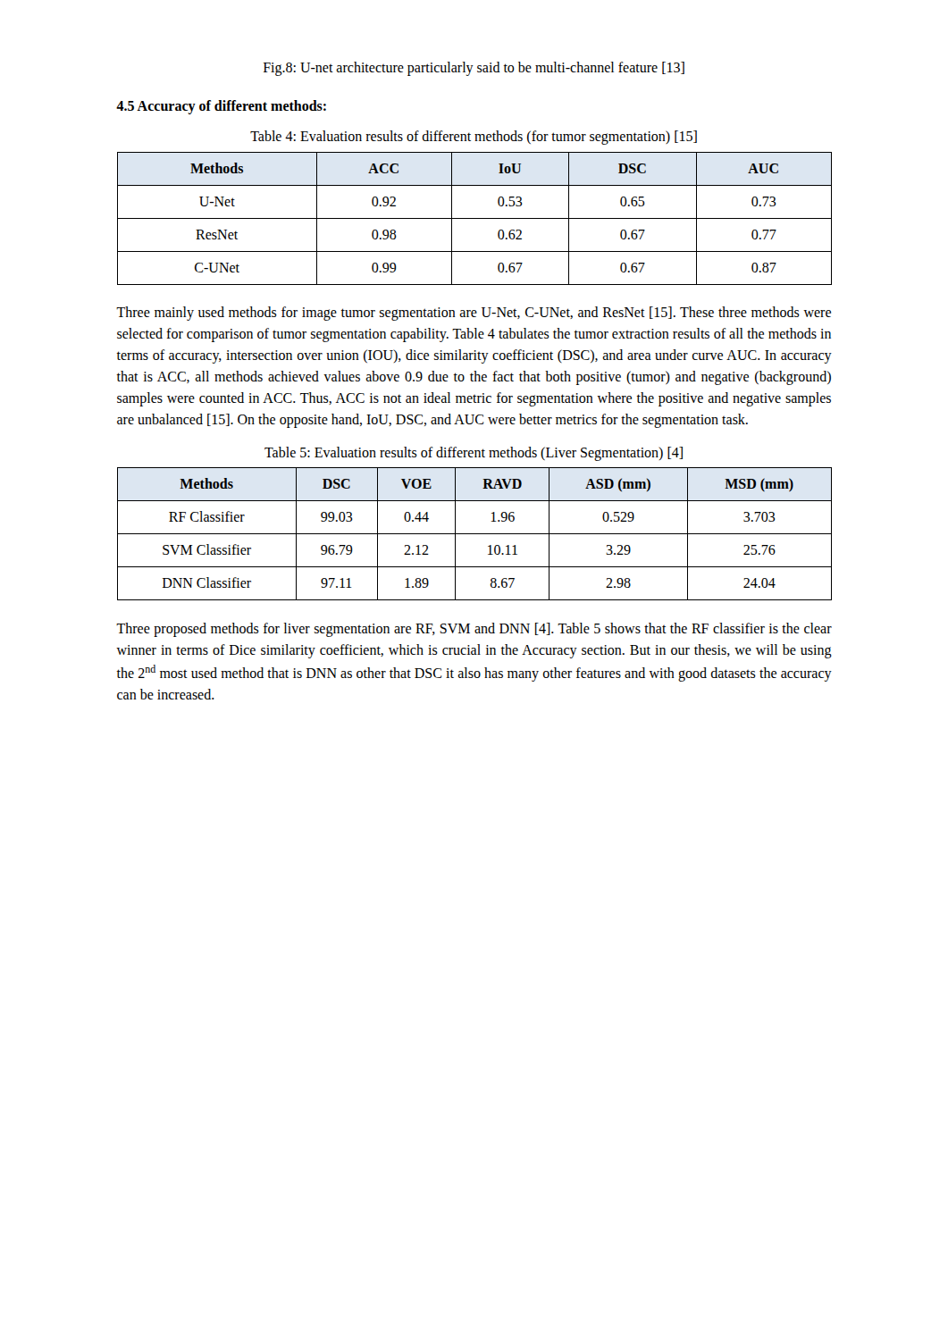Fig.8: U-net architecture particularly said to be multi-channel feature [13]
4.5 Accuracy of different methods:
Table 4: Evaluation results of different methods (for tumor segmentation) [15]
| Methods | ACC | IoU | DSC | AUC |
| --- | --- | --- | --- | --- |
| U-Net | 0.92 | 0.53 | 0.65 | 0.73 |
| ResNet | 0.98 | 0.62 | 0.67 | 0.77 |
| C-UNet | 0.99 | 0.67 | 0.67 | 0.87 |
Three mainly used methods for image tumor segmentation are U-Net, C-UNet, and ResNet [15]. These three methods were selected for comparison of tumor segmentation capability. Table 4 tabulates the tumor extraction results of all the methods in terms of accuracy, intersection over union (IOU), dice similarity coefficient (DSC), and area under curve AUC. In accuracy that is ACC, all methods achieved values above 0.9 due to the fact that both positive (tumor) and negative (background) samples were counted in ACC. Thus, ACC is not an ideal metric for segmentation where the positive and negative samples are unbalanced [15]. On the opposite hand, IoU, DSC, and AUC were better metrics for the segmentation task.
Table 5: Evaluation results of different methods (Liver Segmentation) [4]
| Methods | DSC | VOE | RAVD | ASD (mm) | MSD (mm) |
| --- | --- | --- | --- | --- | --- |
| RF Classifier | 99.03 | 0.44 | 1.96 | 0.529 | 3.703 |
| SVM Classifier | 96.79 | 2.12 | 10.11 | 3.29 | 25.76 |
| DNN Classifier | 97.11 | 1.89 | 8.67 | 2.98 | 24.04 |
Three proposed methods for liver segmentation are RF, SVM and DNN [4]. Table 5 shows that the RF classifier is the clear winner in terms of Dice similarity coefficient, which is crucial in the Accuracy section. But in our thesis, we will be using the 2nd most used method that is DNN as other that DSC it also has many other features and with good datasets the accuracy can be increased.